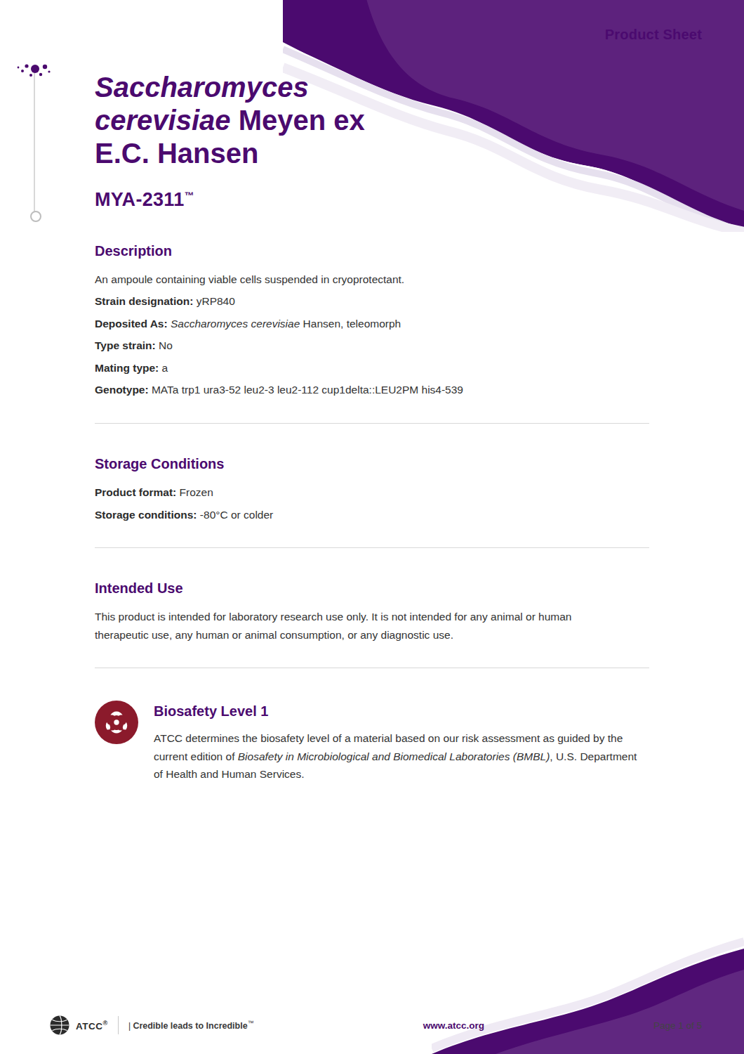Product Sheet
Saccharomyces cerevisiae Meyen ex E.C. Hansen
MYA-2311™
Description
An ampoule containing viable cells suspended in cryoprotectant.
Strain designation: yRP840
Deposited As: Saccharomyces cerevisiae Hansen, teleomorph
Type strain: No
Mating type: a
Genotype: MATa trp1 ura3-52 leu2-3 leu2-112 cup1delta::LEU2PM his4-539
Storage Conditions
Product format: Frozen
Storage conditions: -80°C or colder
Intended Use
This product is intended for laboratory research use only. It is not intended for any animal or human therapeutic use, any human or animal consumption, or any diagnostic use.
Biosafety Level 1
ATCC determines the biosafety level of a material based on our risk assessment as guided by the current edition of Biosafety in Microbiological and Biomedical Laboratories (BMBL), U.S. Department of Health and Human Services.
ATCC®
| Credible leads to Incredible™
www.atcc.org
Page 1 of 5